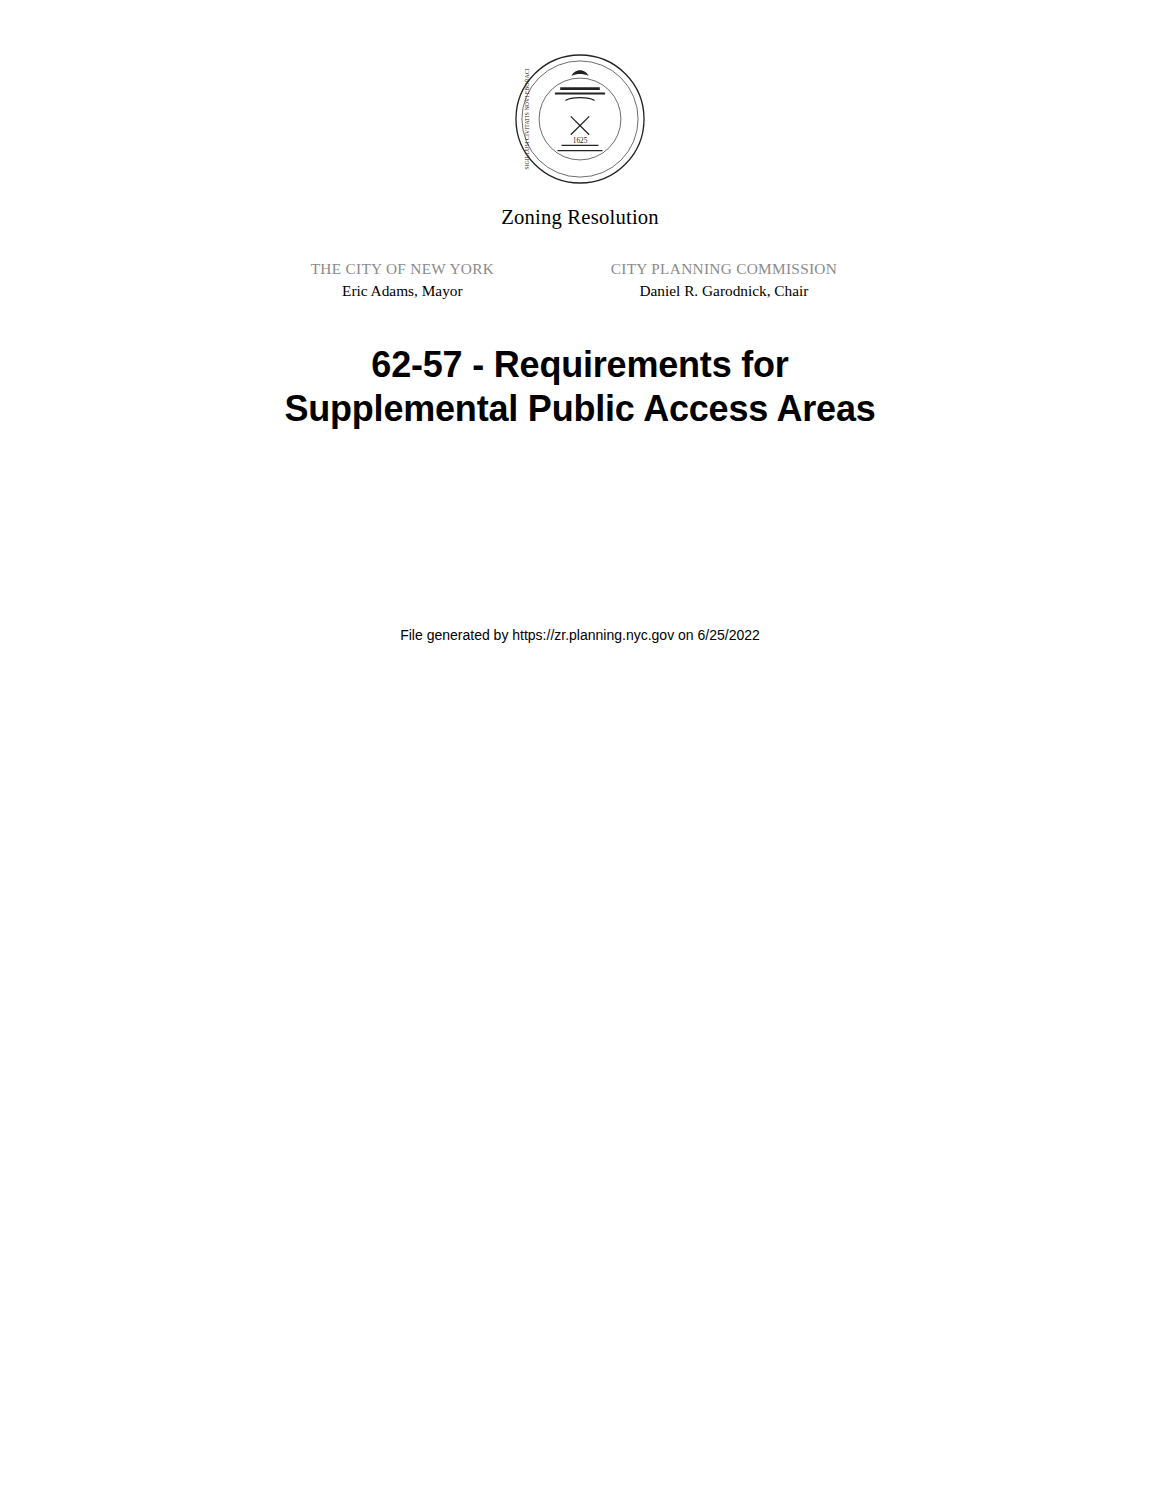Zoning Resolution
| THE CITY OF NEW YORK | CITY PLANNING COMMISSION |
| Eric Adams, Mayor | Daniel R. Garodnick, Chair |
62-57 - Requirements for Supplemental Public Access Areas
File generated by https://zr.planning.nyc.gov on 6/25/2022